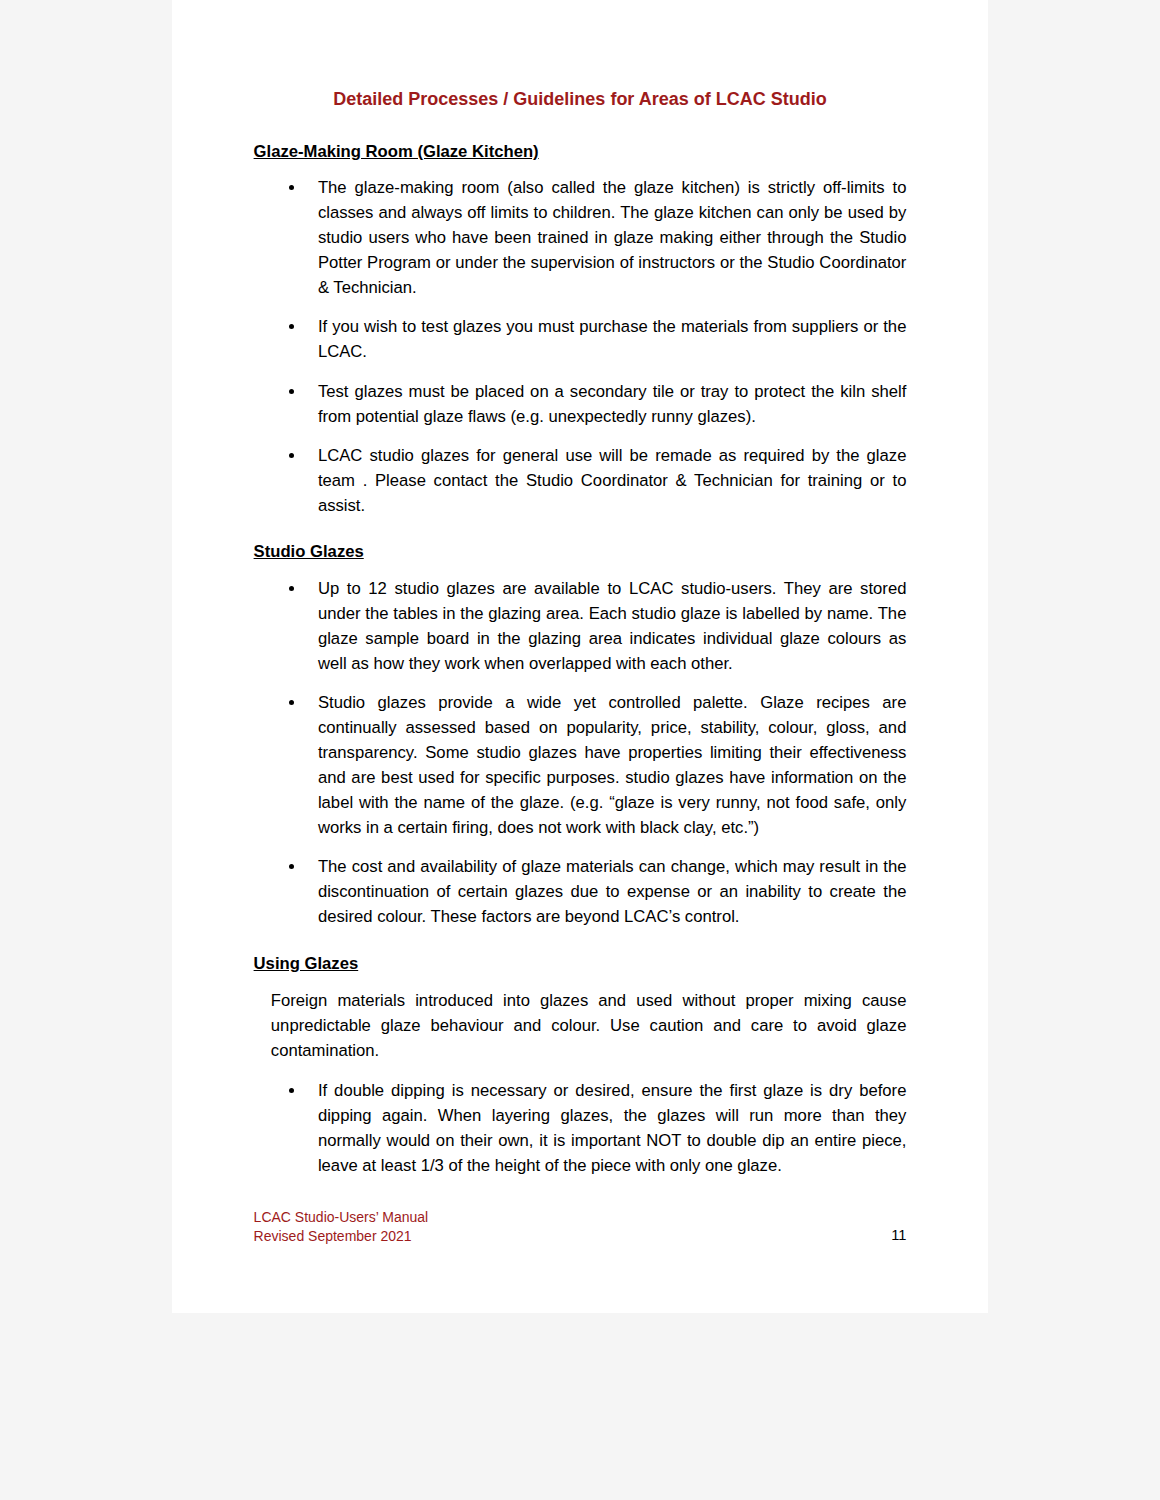Detailed Processes / Guidelines for Areas of LCAC Studio
Glaze-Making Room (Glaze Kitchen)
The glaze-making room (also called the glaze kitchen) is strictly off-limits to classes and always off limits to children. The glaze kitchen can only be used by studio users who have been trained in glaze making either through the Studio Potter Program or under the supervision of instructors or the Studio Coordinator & Technician.
If you wish to test glazes you must purchase the materials from suppliers or the LCAC.
Test glazes must be placed on a secondary tile or tray to protect the kiln shelf from potential glaze flaws (e.g. unexpectedly runny glazes).
LCAC studio glazes for general use will be remade as required by the glaze team . Please contact the Studio Coordinator & Technician for training or to assist.
Studio Glazes
Up to 12 studio glazes are available to LCAC studio-users. They are stored under the tables in the glazing area. Each studio glaze is labelled by name. The glaze sample board in the glazing area indicates individual glaze colours as well as how they work when overlapped with each other.
Studio glazes provide a wide yet controlled palette. Glaze recipes are continually assessed based on popularity, price, stability, colour, gloss, and transparency. Some studio glazes have properties limiting their effectiveness and are best used for specific purposes. studio glazes have information on the label with the name of the glaze. (e.g. “glaze is very runny, not food safe, only works in a certain firing, does not work with black clay, etc.”)
The cost and availability of glaze materials can change, which may result in the discontinuation of certain glazes due to expense or an inability to create the desired colour. These factors are beyond LCAC’s control.
Using Glazes
Foreign materials introduced into glazes and used without proper mixing cause unpredictable glaze behaviour and colour. Use caution and care to avoid glaze contamination.
If double dipping is necessary or desired, ensure the first glaze is dry before dipping again. When layering glazes, the glazes will run more than they normally would on their own, it is important NOT to double dip an entire piece, leave at least 1/3 of the height of the piece with only one glaze.
LCAC Studio-Users’ Manual
Revised September 2021
11